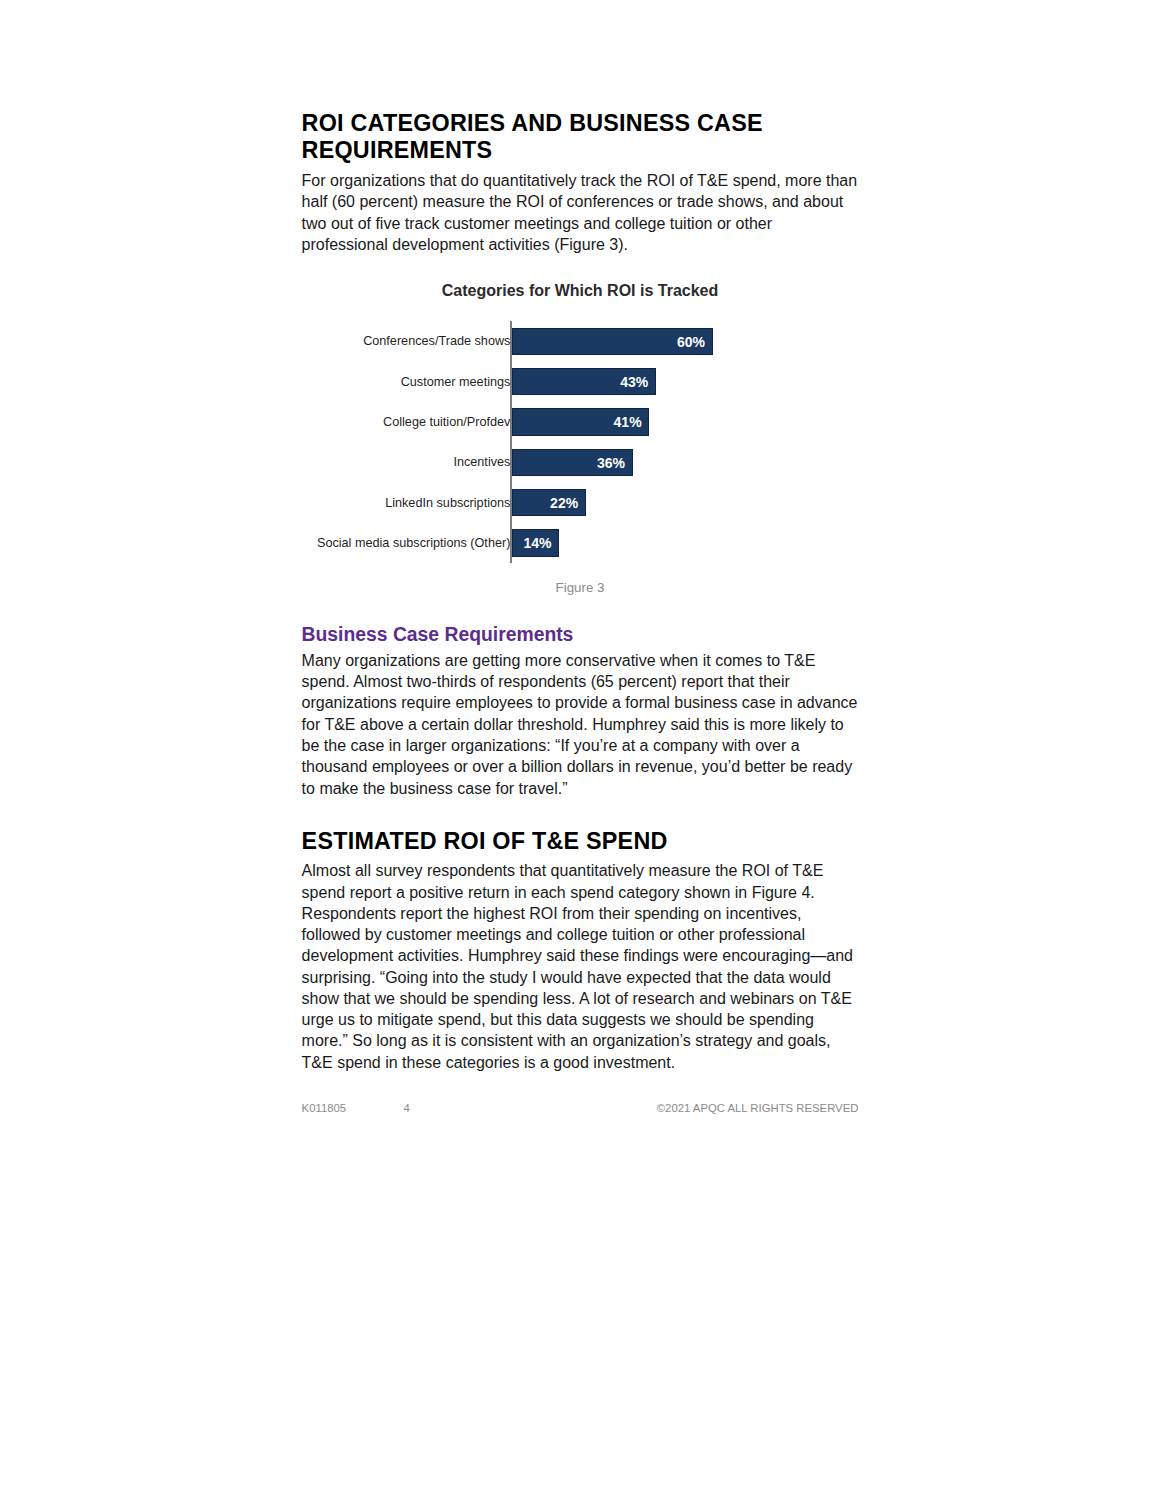ROI CATEGORIES AND BUSINESS CASE REQUIREMENTS
For organizations that do quantitatively track the ROI of T&E spend, more than half (60 percent) measure the ROI of conferences or trade shows, and about two out of five track customer meetings and college tuition or other professional development activities (Figure 3).
Categories for Which ROI is Tracked
| Conferences/Trade shows | | 60% |
| Customer meetings | | 43% |
| College tuition/Profdev | | 41% |
| Incentives | | 36% |
| LinkedIn subscriptions | | 22% |
| Social media subscriptions (Other) | | 14% |
Figure 3
Business Case Requirements
Many organizations are getting more conservative when it comes to T&E spend. Almost two-thirds of respondents (65 percent) report that their organizations require employees to provide a formal business case in advance for T&E above a certain dollar threshold. Humphrey said this is more likely to be the case in larger organizations: “If you’re at a company with over a thousand employees or over a billion dollars in revenue, you’d better be ready to make the business case for travel.”
ESTIMATED ROI OF T&E SPEND
Almost all survey respondents that quantitatively measure the ROI of T&E spend report a positive return in each spend category shown in Figure 4. Respondents report the highest ROI from their spending on incentives, followed by customer meetings and college tuition or other professional development activities. Humphrey said these findings were encouraging—and surprising. “Going into the study I would have expected that the data would show that we should be spending less. A lot of research and webinars on T&E urge us to mitigate spend, but this data suggests we should be spending more.” So long as it is consistent with an organization’s strategy and goals, T&E spend in these categories is a good investment.
| K011805 | 4 | ©2021 APQC ALL RIGHTS RESERVED |